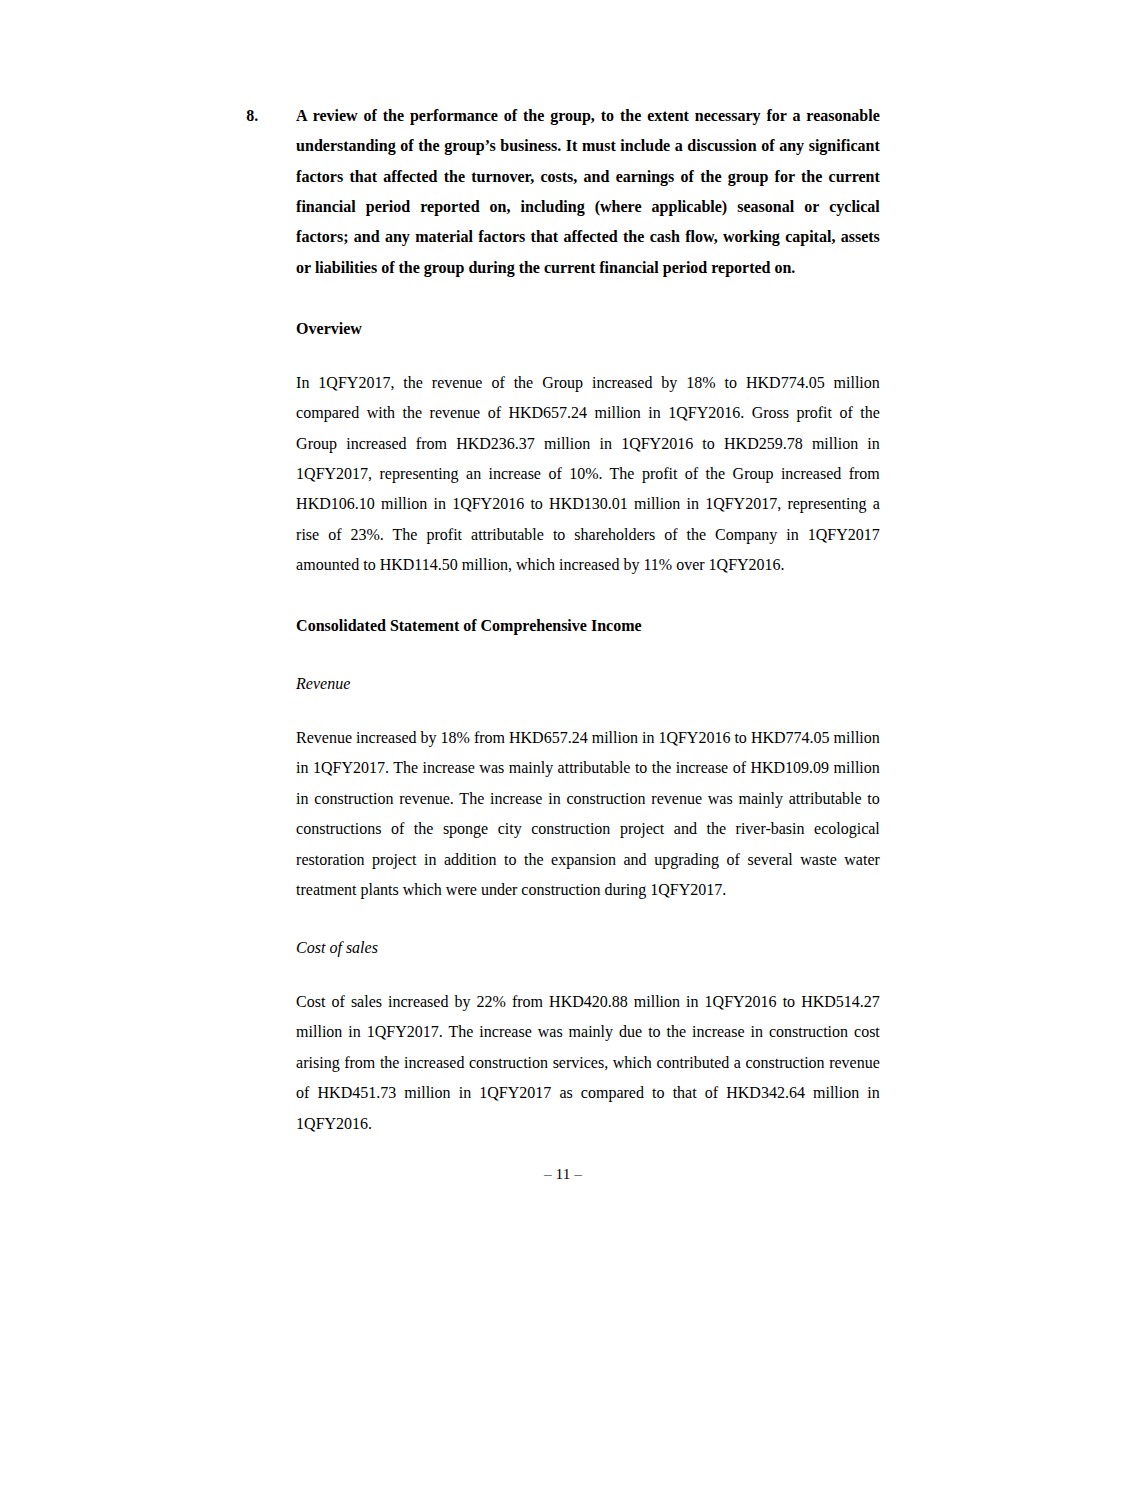8.
A review of the performance of the group, to the extent necessary for a reasonable understanding of the group’s business. It must include a discussion of any significant factors that affected the turnover, costs, and earnings of the group for the current financial period reported on, including (where applicable) seasonal or cyclical factors; and any material factors that affected the cash flow, working capital, assets or liabilities of the group during the current financial period reported on.
Overview
In 1QFY2017, the revenue of the Group increased by 18% to HKD774.05 million compared with the revenue of HKD657.24 million in 1QFY2016. Gross profit of the Group increased from HKD236.37 million in 1QFY2016 to HKD259.78 million in 1QFY2017, representing an increase of 10%. The profit of the Group increased from HKD106.10 million in 1QFY2016 to HKD130.01 million in 1QFY2017, representing a rise of 23%. The profit attributable to shareholders of the Company in 1QFY2017 amounted to HKD114.50 million, which increased by 11% over 1QFY2016.
Consolidated Statement of Comprehensive Income
Revenue
Revenue increased by 18% from HKD657.24 million in 1QFY2016 to HKD774.05 million in 1QFY2017. The increase was mainly attributable to the increase of HKD109.09 million in construction revenue. The increase in construction revenue was mainly attributable to constructions of the sponge city construction project and the river-basin ecological restoration project in addition to the expansion and upgrading of several waste water treatment plants which were under construction during 1QFY2017.
Cost of sales
Cost of sales increased by 22% from HKD420.88 million in 1QFY2016 to HKD514.27 million in 1QFY2017. The increase was mainly due to the increase in construction cost arising from the increased construction services, which contributed a construction revenue of HKD451.73 million in 1QFY2017 as compared to that of HKD342.64 million in 1QFY2016.
– 11 –